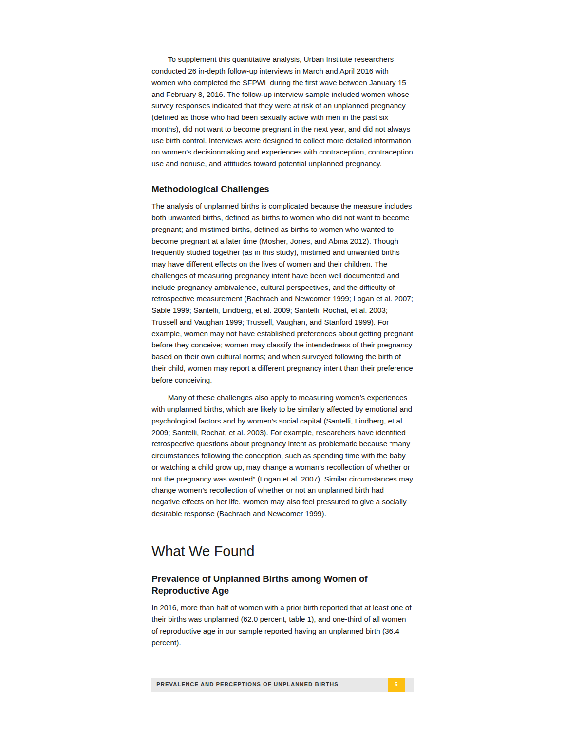To supplement this quantitative analysis, Urban Institute researchers conducted 26 in-depth follow-up interviews in March and April 2016 with women who completed the SFPWL during the first wave between January 15 and February 8, 2016. The follow-up interview sample included women whose survey responses indicated that they were at risk of an unplanned pregnancy (defined as those who had been sexually active with men in the past six months), did not want to become pregnant in the next year, and did not always use birth control. Interviews were designed to collect more detailed information on women’s decisionmaking and experiences with contraception, contraception use and nonuse, and attitudes toward potential unplanned pregnancy.
Methodological Challenges
The analysis of unplanned births is complicated because the measure includes both unwanted births, defined as births to women who did not want to become pregnant; and mistimed births, defined as births to women who wanted to become pregnant at a later time (Mosher, Jones, and Abma 2012). Though frequently studied together (as in this study), mistimed and unwanted births may have different effects on the lives of women and their children. The challenges of measuring pregnancy intent have been well documented and include pregnancy ambivalence, cultural perspectives, and the difficulty of retrospective measurement (Bachrach and Newcomer 1999; Logan et al. 2007; Sable 1999; Santelli, Lindberg, et al. 2009; Santelli, Rochat, et al. 2003; Trussell and Vaughan 1999; Trussell, Vaughan, and Stanford 1999). For example, women may not have established preferences about getting pregnant before they conceive; women may classify the intendedness of their pregnancy based on their own cultural norms; and when surveyed following the birth of their child, women may report a different pregnancy intent than their preference before conceiving.
Many of these challenges also apply to measuring women’s experiences with unplanned births, which are likely to be similarly affected by emotional and psychological factors and by women’s social capital (Santelli, Lindberg, et al. 2009; Santelli, Rochat, et al. 2003). For example, researchers have identified retrospective questions about pregnancy intent as problematic because “many circumstances following the conception, such as spending time with the baby or watching a child grow up, may change a woman’s recollection of whether or not the pregnancy was wanted” (Logan et al. 2007). Similar circumstances may change women’s recollection of whether or not an unplanned birth had negative effects on her life. Women may also feel pressured to give a socially desirable response (Bachrach and Newcomer 1999).
What We Found
Prevalence of Unplanned Births among Women of Reproductive Age
In 2016, more than half of women with a prior birth reported that at least one of their births was unplanned (62.0 percent, table 1), and one-third of all women of reproductive age in our sample reported having an unplanned birth (36.4 percent).
PREVALENCE AND PERCEPTIONS OF UNPLANNED BIRTHS
5